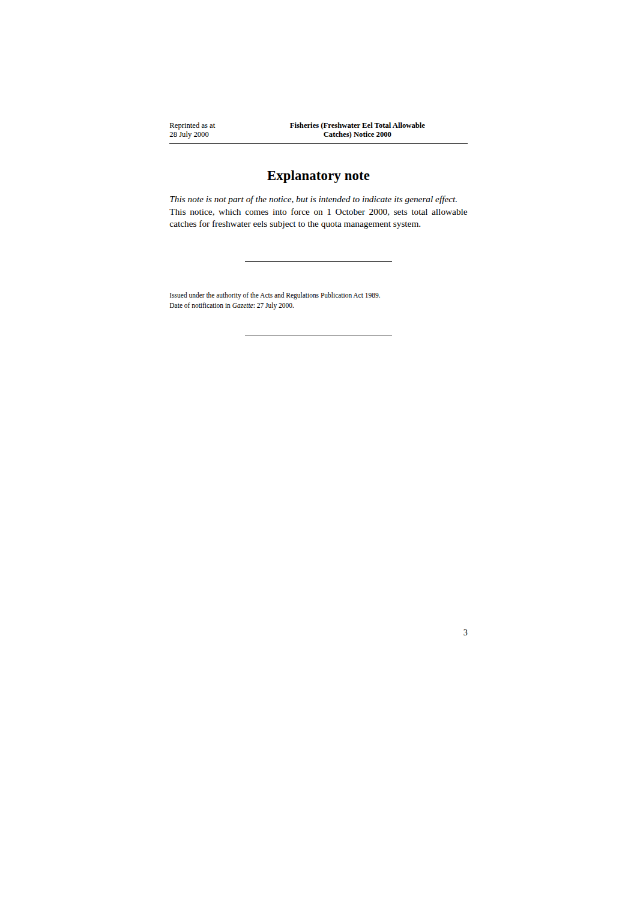Reprinted as at
28 July 2000
Fisheries (Freshwater Eel Total Allowable
Catches) Notice 2000
Explanatory note
This note is not part of the notice, but is intended to indicate its general effect.
This notice, which comes into force on 1 October 2000, sets total allowable catches for freshwater eels subject to the quota management system.
Issued under the authority of the Acts and Regulations Publication Act 1989.
Date of notification in Gazette: 27 July 2000.
3